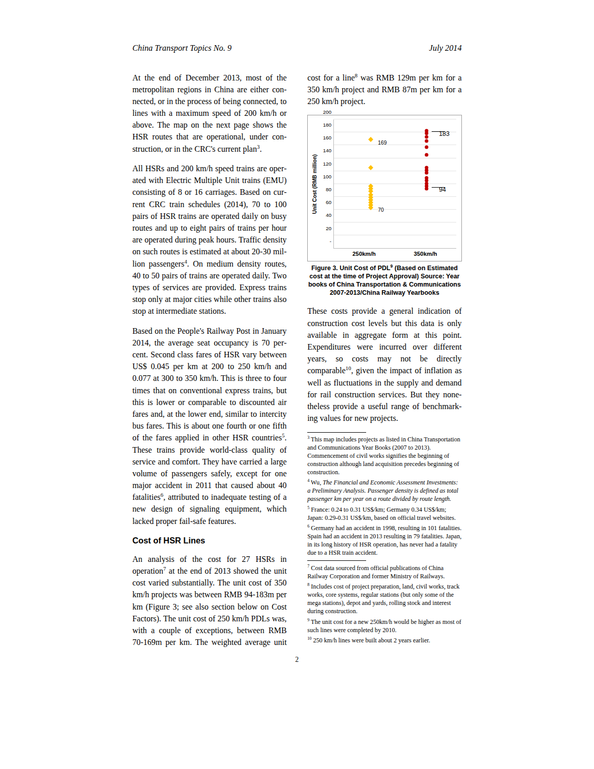China Transport Topics No. 9
July 2014
At the end of December 2013, most of the metropolitan regions in China are either connected, or in the process of being connected, to lines with a maximum speed of 200 km/h or above. The map on the next page shows the HSR routes that are operational, under construction, or in the CRC's current plan3.
All HSRs and 200 km/h speed trains are operated with Electric Multiple Unit trains (EMU) consisting of 8 or 16 carriages. Based on current CRC train schedules (2014), 70 to 100 pairs of HSR trains are operated daily on busy routes and up to eight pairs of trains per hour are operated during peak hours. Traffic density on such routes is estimated at about 20-30 million passengers4. On medium density routes, 40 to 50 pairs of trains are operated daily. Two types of services are provided. Express trains stop only at major cities while other trains also stop at intermediate stations.
Based on the People's Railway Post in January 2014, the average seat occupancy is 70 percent. Second class fares of HSR vary between US$ 0.045 per km at 200 to 250 km/h and 0.077 at 300 to 350 km/h. This is three to four times that on conventional express trains, but this is lower or comparable to discounted air fares and, at the lower end, similar to intercity bus fares. This is about one fourth or one fifth of the fares applied in other HSR countries5. These trains provide world-class quality of service and comfort. They have carried a large volume of passengers safely, except for one major accident in 2011 that caused about 40 fatalities6, attributed to inadequate testing of a new design of signaling equipment, which lacked proper fail-safe features.
Cost of HSR Lines
An analysis of the cost for 27 HSRs in operation7 at the end of 2013 showed the unit cost varied substantially. The unit cost of 350 km/h projects was between RMB 94-183m per km (Figure 3; see also section below on Cost Factors). The unit cost of 250 km/h PDLs was, with a couple of exceptions, between RMB 70-169m per km. The weighted average unit cost for a line8 was RMB 129m per km for a 350 km/h project and RMB 87m per km for a 250 km/h project.
Unit Cost (RMB million)
200 180 160 140 120 100 80 60 40 20 -
169
70
183
94
250km/h
350km/h
Figure 3. Unit Cost of PDL9 (Based on Estimated cost at the time of Project Approval) Source: Year books of China Transportation & Communications 2007-2013/China Railway Yearbooks
These costs provide a general indication of construction cost levels but this data is only available in aggregate form at this point. Expenditures were incurred over different years, so costs may not be directly comparable10, given the impact of inflation as well as fluctuations in the supply and demand for rail construction services. But they nonetheless provide a useful range of benchmarking values for new projects.
3 This map includes projects as listed in China Transportation and Communications Year Books (2007 to 2013). Commencement of civil works signifies the beginning of construction although land acquisition precedes beginning of construction.
4 Wu, The Financial and Economic Assessment Investments: a Preliminary Analysis. Passenger density is defined as total passenger km per year on a route divided by route length.
5 France: 0.24 to 0.31 US$/km; Germany 0.34 US$/km; Japan: 0.29-0.31 US$/km, based on official travel websites.
6 Germany had an accident in 1998, resulting in 101 fatalities. Spain had an accident in 2013 resulting in 79 fatalities. Japan, in its long history of HSR operation, has never had a fatality due to a HSR train accident.
7 Cost data sourced from official publications of China Railway Corporation and former Ministry of Railways.
8 Includes cost of project preparation, land, civil works, track works, core systems, regular stations (but only some of the mega stations), depot and yards, rolling stock and interest during construction.
9 The unit cost for a new 250km/h would be higher as most of such lines were completed by 2010.
10 250 km/h lines were built about 2 years earlier.
2